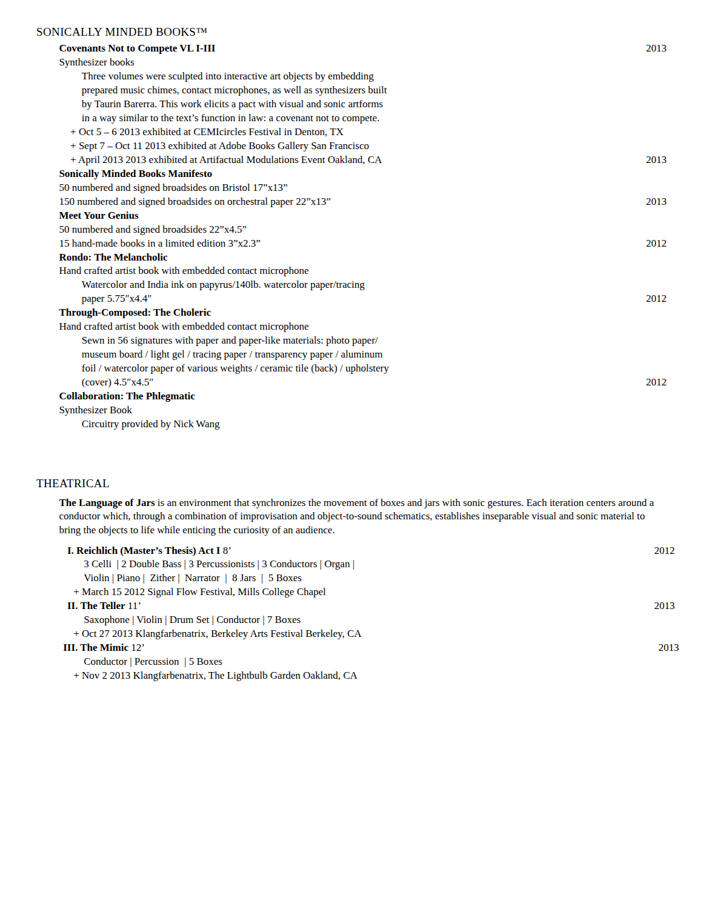SONICALLY MINDED BOOKS™
Covenants Not to Compete VL I-III 2013
Synthesizer books
Three volumes were sculpted into interactive art objects by embedding
prepared music chimes, contact microphones, as well as synthesizers built
by Taurin Barerra. This work elicits a pact with visual and sonic artforms
in a way similar to the text’s function in law: a covenant not to compete.
+ Oct 5 – 6 2013 exhibited at CEMIcircles Festival in Denton, TX
+ Sept 7 – Oct 11 2013 exhibited at Adobe Books Gallery San Francisco
+ April 2013 2013 exhibited at Artifactual Modulations Event Oakland, CA
Sonically Minded Books Manifesto 2013
50 numbered and signed broadsides on Bristol 17”x13”
150 numbered and signed broadsides on orchestral paper 22”x13”
Meet Your Genius 2013
50 numbered and signed broadsides 22”x4.5”
15 hand-made books in a limited edition 3”x2.3”
Rondo: The Melancholic 2012
Hand crafted artist book with embedded contact microphone
Watercolor and India ink on papyrus/140lb. watercolor paper/tracing
paper 5.75″x4.4″
Through-Composed: The Choleric 2012
Hand crafted artist book with embedded contact microphone
Sewn in 56 signatures with paper and paper-like materials: photo paper/
museum board / light gel / tracing paper / transparency paper / aluminum
foil / watercolor paper of various weights / ceramic tile (back) / upholstery
(cover) 4.5″x4.5″
Collaboration: The Phlegmatic 2012
Synthesizer Book
Circuitry provided by Nick Wang
THEATRICAL
The Language of Jars is an environment that synchronizes the movement of boxes and jars with sonic gestures. Each iteration centers around a conductor which, through a combination of improvisation and object-to-sound schematics, establishes inseparable visual and sonic material to bring the objects to life while enticing the curiosity of an audience.
I. Reichlich (Master’s Thesis) Act I 8’ 2012
3 Celli | 2 Double Bass | 3 Percussionists | 3 Conductors | Organ |
Violin | Piano | Zither | Narrator | 8 Jars | 5 Boxes
+ March 15 2012 Signal Flow Festival, Mills College Chapel
II. The Teller 11’ 2013
Saxophone | Violin | Drum Set | Conductor | 7 Boxes
+ Oct 27 2013 Klangfarbenatrix, Berkeley Arts Festival Berkeley, CA
III. The Mimic 12’ 2013
Conductor | Percussion | 5 Boxes
+ Nov 2 2013 Klangfarbenatrix, The Lightbulb Garden Oakland, CA